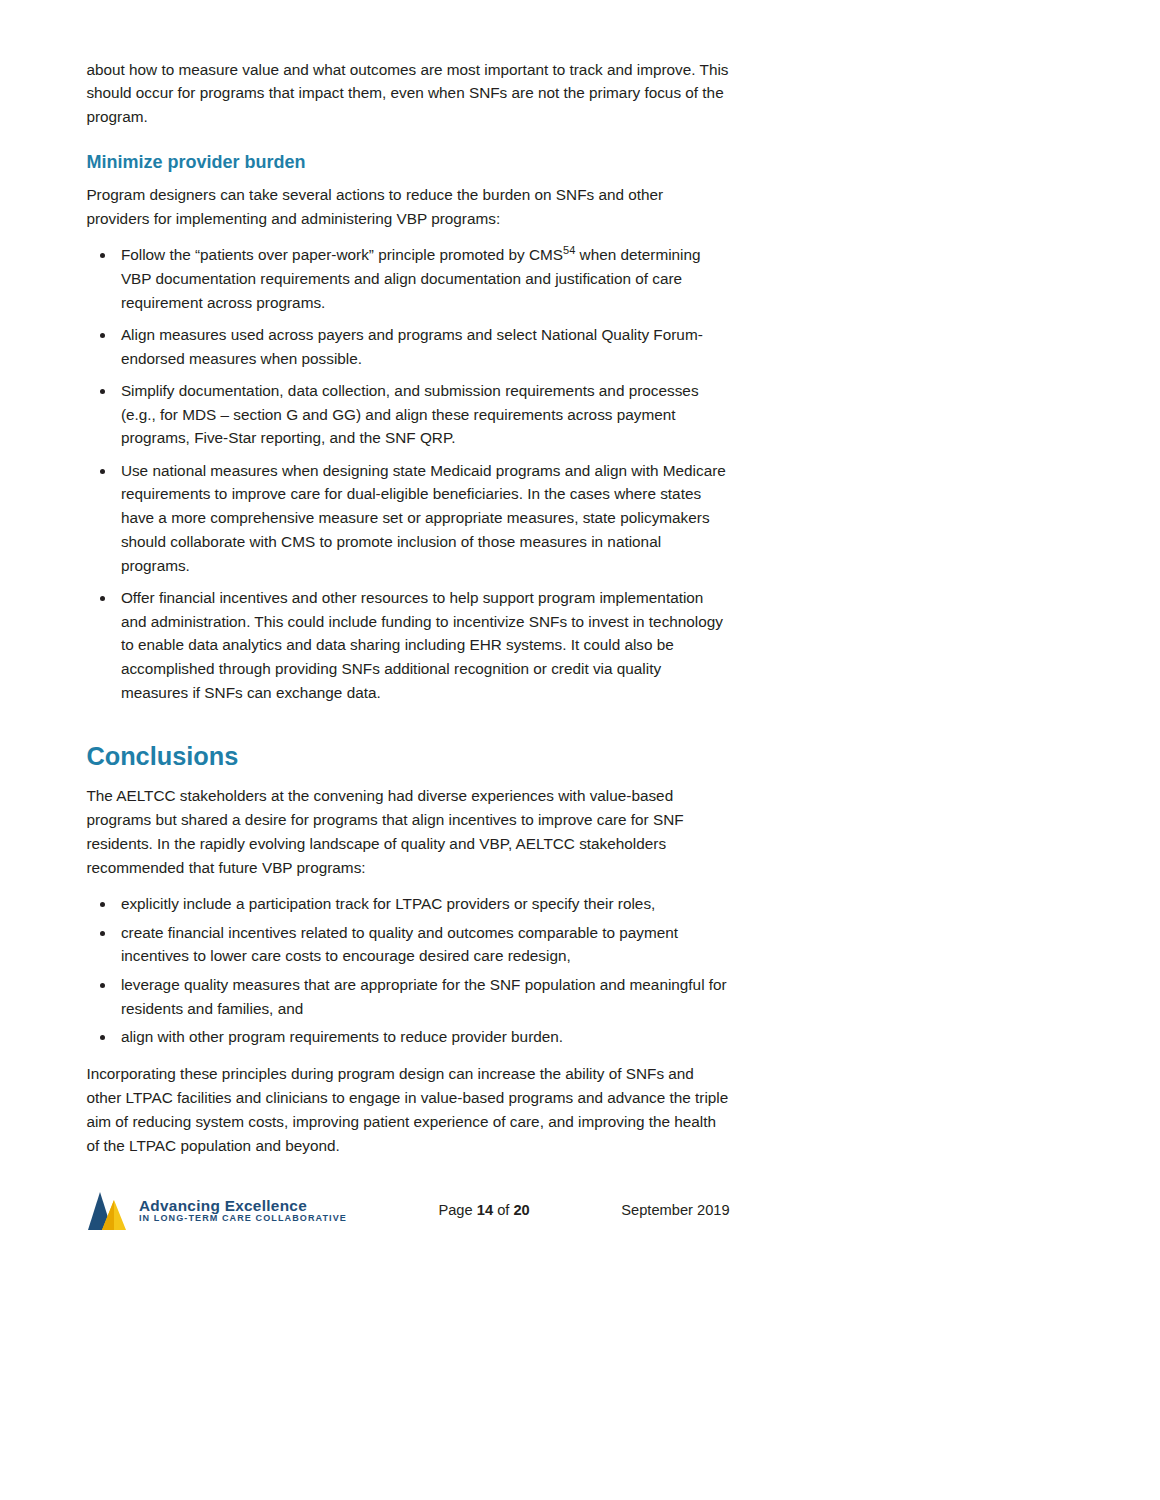about how to measure value and what outcomes are most important to track and improve. This should occur for programs that impact them, even when SNFs are not the primary focus of the program.
Minimize provider burden
Program designers can take several actions to reduce the burden on SNFs and other providers for implementing and administering VBP programs:
Follow the “patients over paper-work” principle promoted by CMS54 when determining VBP documentation requirements and align documentation and justification of care requirement across programs.
Align measures used across payers and programs and select National Quality Forum-endorsed measures when possible.
Simplify documentation, data collection, and submission requirements and processes (e.g., for MDS – section G and GG) and align these requirements across payment programs, Five-Star reporting, and the SNF QRP.
Use national measures when designing state Medicaid programs and align with Medicare requirements to improve care for dual-eligible beneficiaries. In the cases where states have a more comprehensive measure set or appropriate measures, state policymakers should collaborate with CMS to promote inclusion of those measures in national programs.
Offer financial incentives and other resources to help support program implementation and administration. This could include funding to incentivize SNFs to invest in technology to enable data analytics and data sharing including EHR systems. It could also be accomplished through providing SNFs additional recognition or credit via quality measures if SNFs can exchange data.
Conclusions
The AELTCC stakeholders at the convening had diverse experiences with value-based programs but shared a desire for programs that align incentives to improve care for SNF residents. In the rapidly evolving landscape of quality and VBP, AELTCC stakeholders recommended that future VBP programs:
explicitly include a participation track for LTPAC providers or specify their roles,
create financial incentives related to quality and outcomes comparable to payment incentives to lower care costs to encourage desired care redesign,
leverage quality measures that are appropriate for the SNF population and meaningful for residents and families, and
align with other program requirements to reduce provider burden.
Incorporating these principles during program design can increase the ability of SNFs and other LTPAC facilities and clinicians to engage in value-based programs and advance the triple aim of reducing system costs, improving patient experience of care, and improving the health of the LTPAC population and beyond.
Advancing Excellence
IN LONG-TERM CARE COLLABORATIVE
Page 14 of 20
September 2019